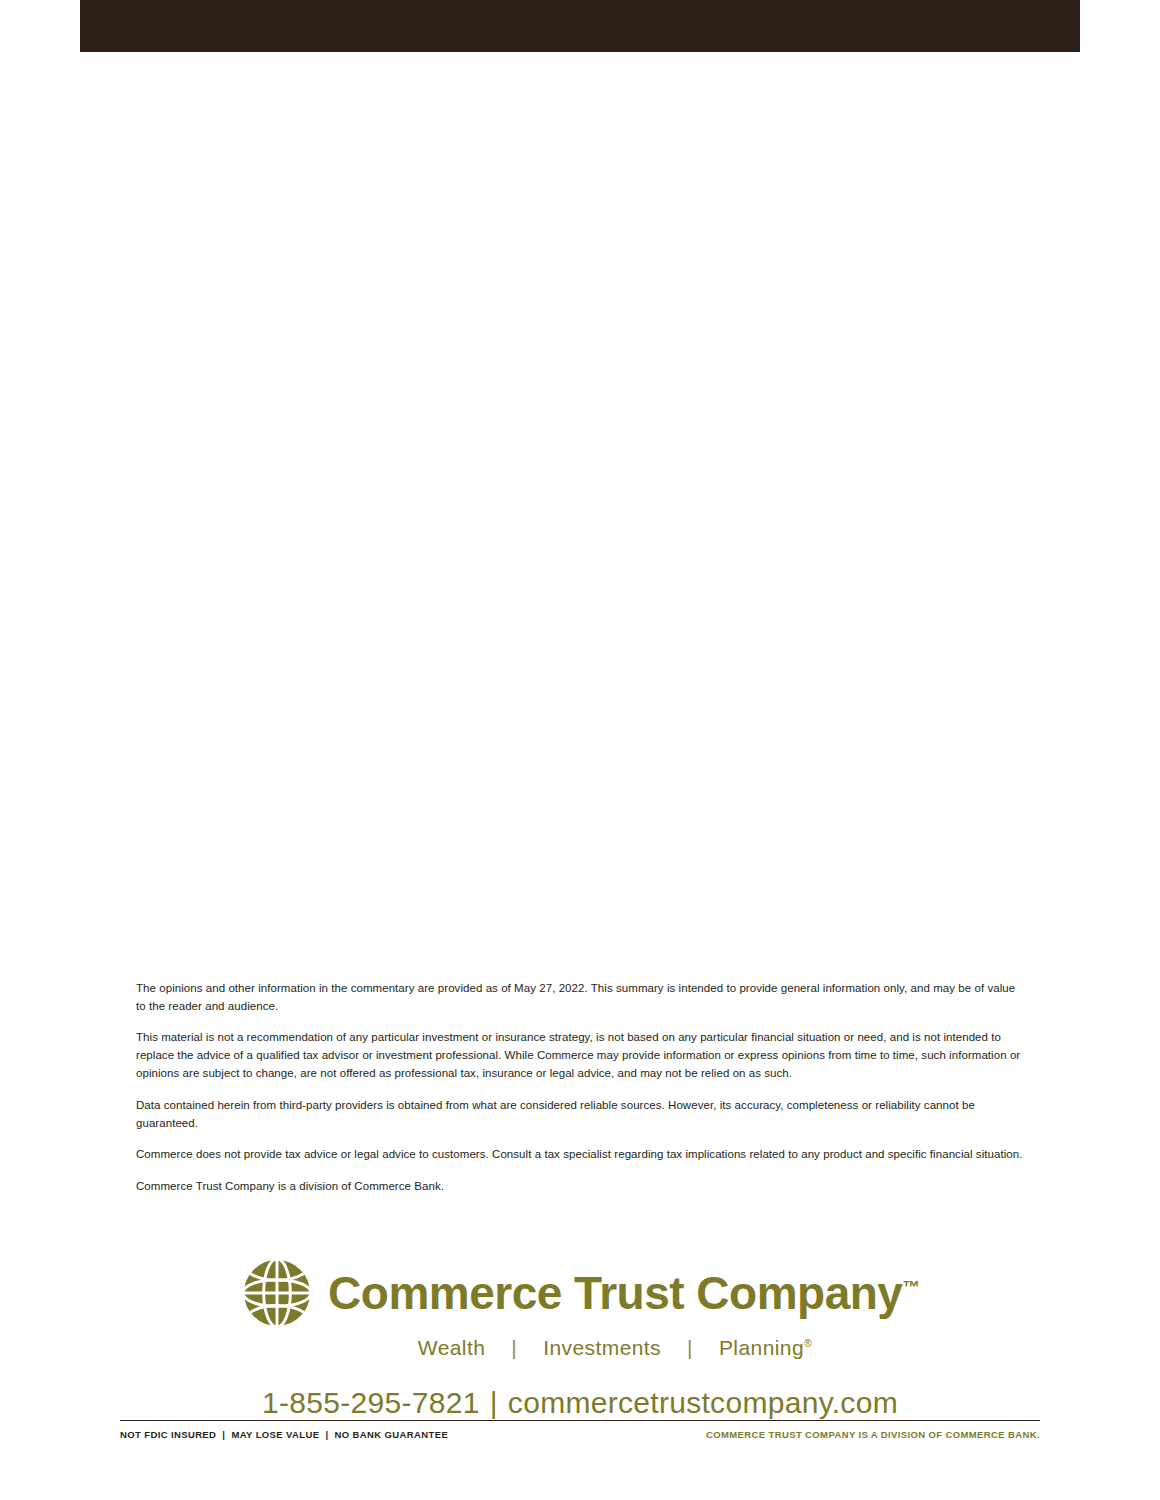The opinions and other information in the commentary are provided as of May 27, 2022. This summary is intended to provide general information only, and may be of value to the reader and audience.
This material is not a recommendation of any particular investment or insurance strategy, is not based on any particular financial situation or need, and is not intended to replace the advice of a qualified tax advisor or investment professional. While Commerce may provide information or express opinions from time to time, such information or opinions are subject to change, are not offered as professional tax, insurance or legal advice, and may not be relied on as such.
Data contained herein from third-party providers is obtained from what are considered reliable sources. However, its accuracy, completeness or reliability cannot be guaranteed.
Commerce does not provide tax advice or legal advice to customers. Consult a tax specialist regarding tax implications related to any product and specific financial situation.
Commerce Trust Company is a division of Commerce Bank.
Commerce Trust Company™
Wealth | Investments | Planning®
1-855-295-7821|commercetrustcompany.com
NOT FDIC INSURED | MAY LOSE VALUE | NO BANK GUARANTEE
COMMERCE TRUST COMPANY IS A DIVISION OF COMMERCE BANK.